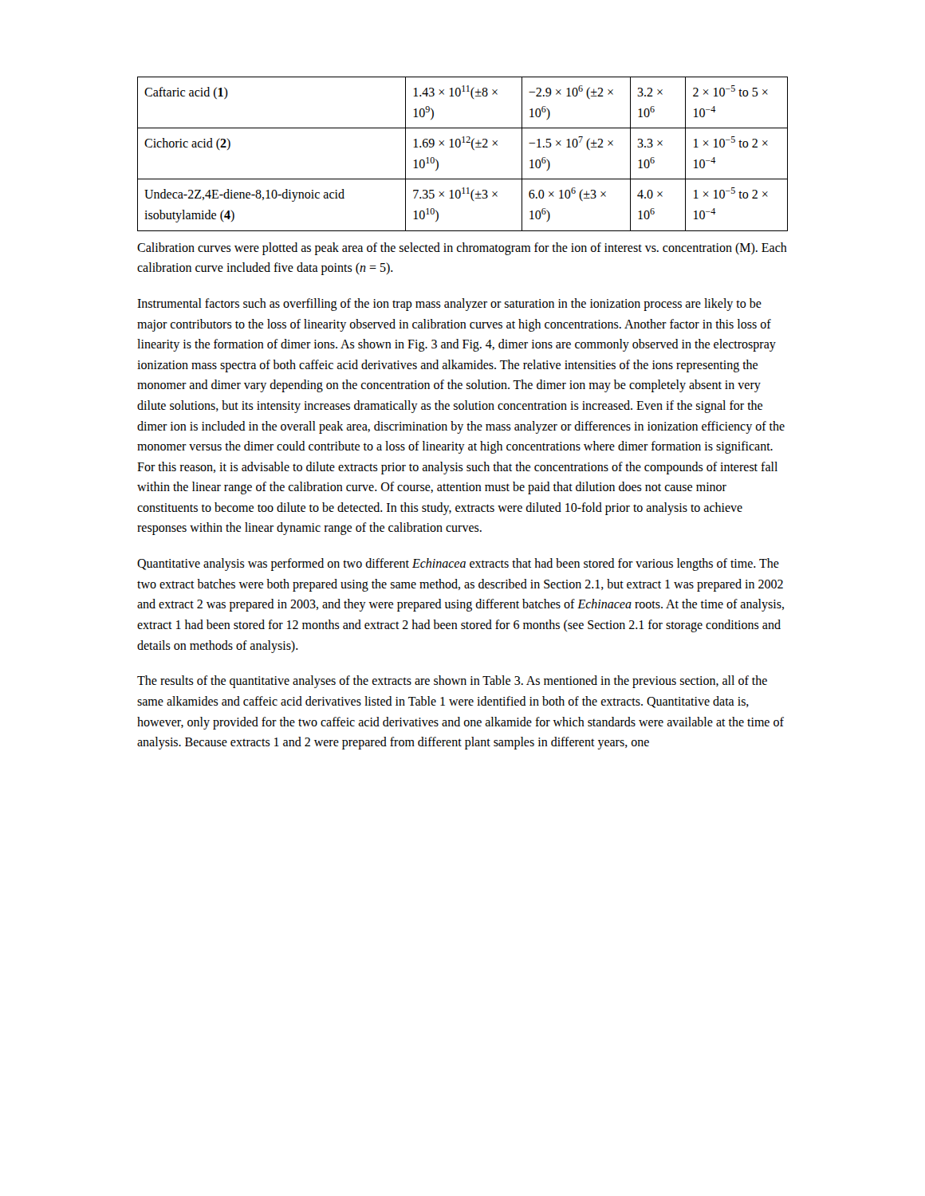| Caftaric acid ( 1 ) | 1.43 × 10 11 (±8 × 10 9 ) | −2.9 × 10 6 (±2 × 10 6 ) | 3.2 × 10 6 | 2 × 10 −5 to 5 × 10 −4 |
| Cichoric acid ( 2 ) | 1.69 × 10 12 (±2 × 10 10 ) | −1.5 × 10 7 (±2 × 10 6 ) | 3.3 × 10 6 | 1 × 10 −5 to 2 × 10 −4 |
| Undeca-2Z,4E-diene-8,10-diynoic acid isobutylamide ( 4 ) | 7.35 × 10 11 (±3 × 10 10 ) | 6.0 × 10 6 (±3 × 10 6 ) | 4.0 × 10 6 | 1 × 10 −5 to 2 × 10 −4 |
Calibration curves were plotted as peak area of the selected in chromatogram for the ion of interest vs. concentration (M). Each calibration curve included five data points (n = 5).
Instrumental factors such as overfilling of the ion trap mass analyzer or saturation in the ionization process are likely to be major contributors to the loss of linearity observed in calibration curves at high concentrations. Another factor in this loss of linearity is the formation of dimer ions. As shown in Fig. 3 and Fig. 4, dimer ions are commonly observed in the electrospray ionization mass spectra of both caffeic acid derivatives and alkamides. The relative intensities of the ions representing the monomer and dimer vary depending on the concentration of the solution. The dimer ion may be completely absent in very dilute solutions, but its intensity increases dramatically as the solution concentration is increased. Even if the signal for the dimer ion is included in the overall peak area, discrimination by the mass analyzer or differences in ionization efficiency of the monomer versus the dimer could contribute to a loss of linearity at high concentrations where dimer formation is significant. For this reason, it is advisable to dilute extracts prior to analysis such that the concentrations of the compounds of interest fall within the linear range of the calibration curve. Of course, attention must be paid that dilution does not cause minor constituents to become too dilute to be detected. In this study, extracts were diluted 10-fold prior to analysis to achieve responses within the linear dynamic range of the calibration curves.
Quantitative analysis was performed on two different Echinacea extracts that had been stored for various lengths of time. The two extract batches were both prepared using the same method, as described in Section 2.1, but extract 1 was prepared in 2002 and extract 2 was prepared in 2003, and they were prepared using different batches of Echinacea roots. At the time of analysis, extract 1 had been stored for 12 months and extract 2 had been stored for 6 months (see Section 2.1 for storage conditions and details on methods of analysis).
The results of the quantitative analyses of the extracts are shown in Table 3. As mentioned in the previous section, all of the same alkamides and caffeic acid derivatives listed in Table 1 were identified in both of the extracts. Quantitative data is, however, only provided for the two caffeic acid derivatives and one alkamide for which standards were available at the time of analysis. Because extracts 1 and 2 were prepared from different plant samples in different years, one